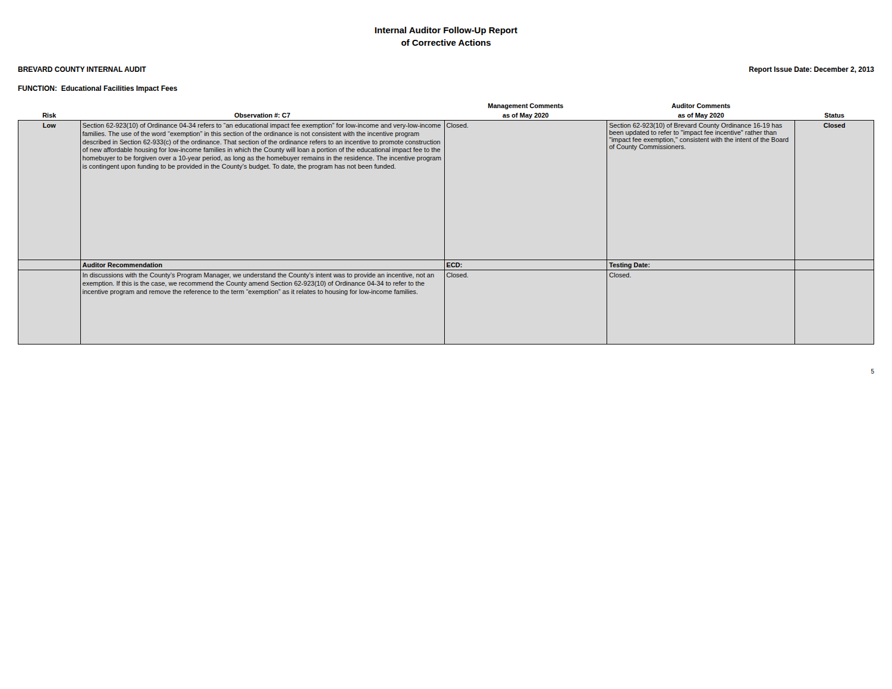Internal Auditor Follow-Up Report
of Corrective Actions
BREVARD COUNTY INTERNAL AUDIT
Report Issue Date: December 2, 2013
FUNCTION: Educational Facilities Impact Fees
| | | Management Comments | Auditor Comments | |
| --- | --- | --- | --- | --- |
| Risk | Observation #: C7 | as of May 2020 | as of May 2020 | Status |
| Low | Section 62-923(10) of Ordinance 04-34 refers to “an educational impact fee exemption” for low-income and very-low-income families. The use of the word “exemption” in this section of the ordinance is not consistent with the incentive program described in Section 62-933(c) of the ordinance. That section of the ordinance refers to an incentive to promote construction of new affordable housing for low-income families in which the County will loan a portion of the educational impact fee to the homebuyer to be forgiven over a 10-year period, as long as the homebuyer remains in the residence. The incentive program is contingent upon funding to be provided in the County’s budget. To date, the program has not been funded. | Closed. | Section 62-923(10) of Brevard County Ordinance 16-19 has been updated to refer to "impact fee incentive" rather than "impact fee exemption," consistent with the intent of the Board of County Commissioners. | Closed |
| | Auditor Recommendation | ECD: | Testing Date: | |
| | In discussions with the County’s Program Manager, we understand the County’s intent was to provide an incentive, not an exemption. If this is the case, we recommend the County amend Section 62-923(10) of Ordinance 04-34 to refer to the incentive program and remove the reference to the term “exemption” as it relates to housing for low-income families. | Closed. | Closed. | |
5